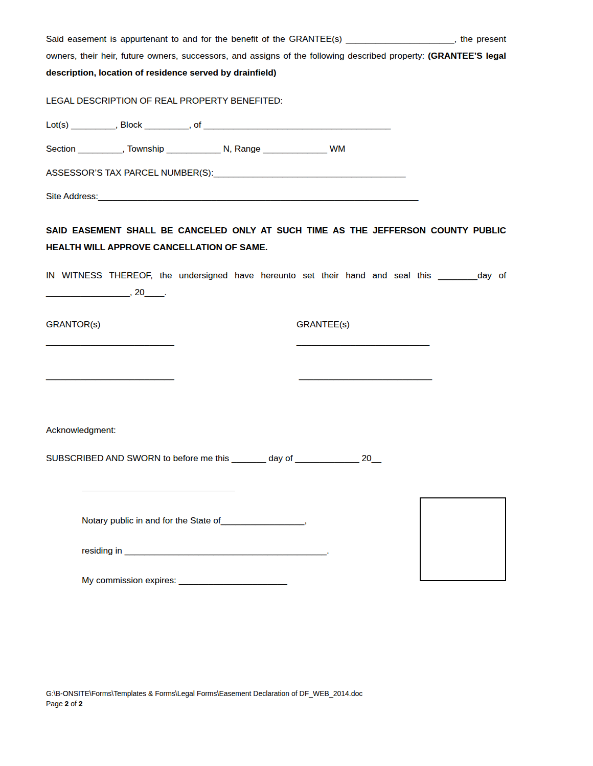Said easement is appurtenant to and for the benefit of the GRANTEE(s) ______________________, the present owners, their heir, future owners, successors, and assigns of the following described property: (GRANTEE’S legal description, location of residence served by drainfield)
LEGAL DESCRIPTION OF REAL PROPERTY BENEFITED:
Lot(s) _________, Block _________, of ______________________________________
Section _________, Township ___________ N, Range _____________ WM
ASSESSOR’S TAX PARCEL NUMBER(S):_______________________________________
Site Address:_________________________________________________________________
Said easement shall be canceled only at such time as the Jefferson County Public Health will approve cancellation of same.
IN WITNESS THEREOF, the undersigned have hereunto set their hand and seal this ________day of _________________, 20____.
| GRANTOR(s) __________________________ | GRANTEE(s) ___________________________ |
| __________________________ | ___________________________ |
Acknowledgment:
SUBSCRIBED AND SWORN to before me this _______ day of _____________ 20__
Notary public in and for the State of_________________,
residing in _________________________________________.
My commission expires: ______________________
G:\B-ONSITE\Forms\Templates & Forms\Legal Forms\Easement Declaration of DF_WEB_2014.doc
Page 2 of 2